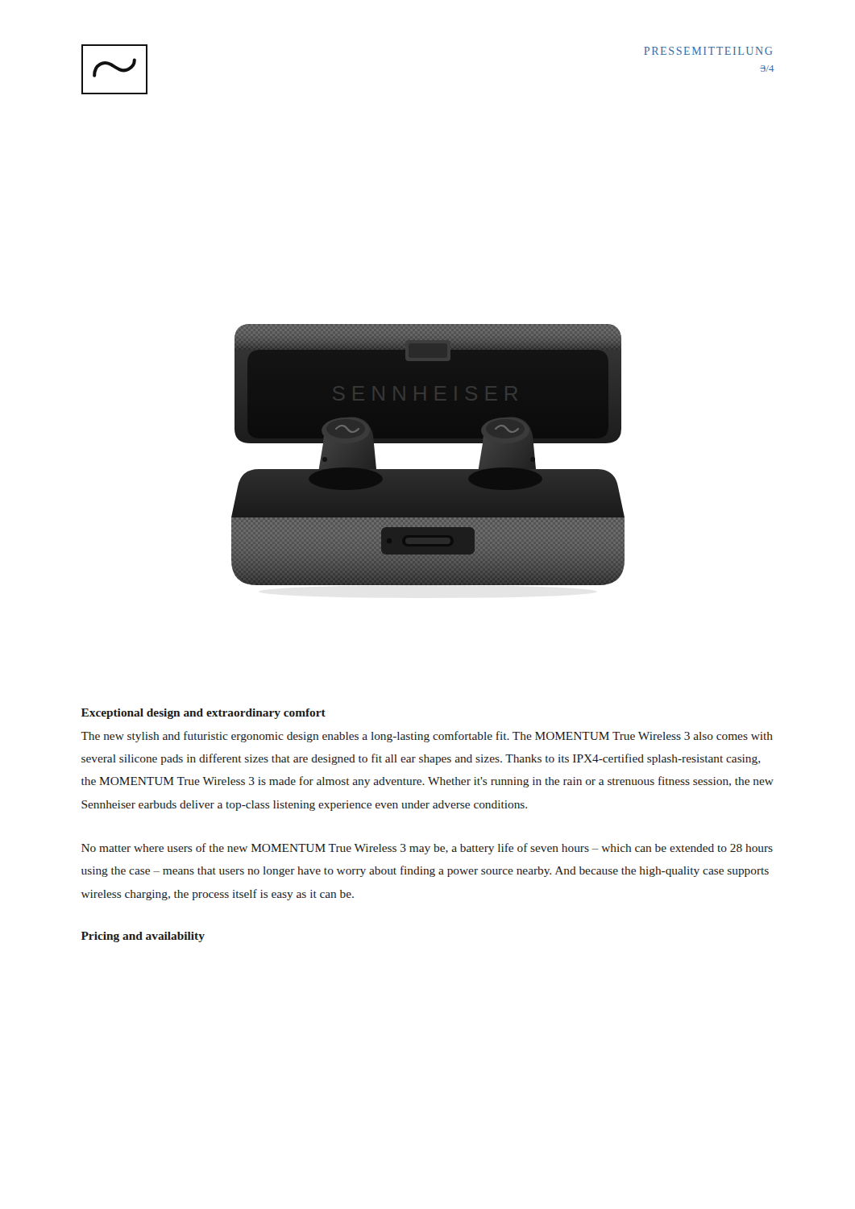PRESSEMITTEILUNG
3/4
SENNHEISER
Exceptional design and extraordinary comfort
The new stylish and futuristic ergonomic design enables a long-lasting comfortable fit. The MOMENTUM True Wireless 3 also comes with several silicone pads in different sizes that are designed to fit all ear shapes and sizes. Thanks to its IPX4-certified splash-resistant casing, the MOMENTUM True Wireless 3 is made for almost any adventure. Whether it's running in the rain or a strenuous fitness session, the new Sennheiser earbuds deliver a top-class listening experience even under adverse conditions.
No matter where users of the new MOMENTUM True Wireless 3 may be, a battery life of seven hours – which can be extended to 28 hours using the case – means that users no longer have to worry about finding a power source nearby. And because the high-quality case supports wireless charging, the process itself is easy as it can be.
Pricing and availability